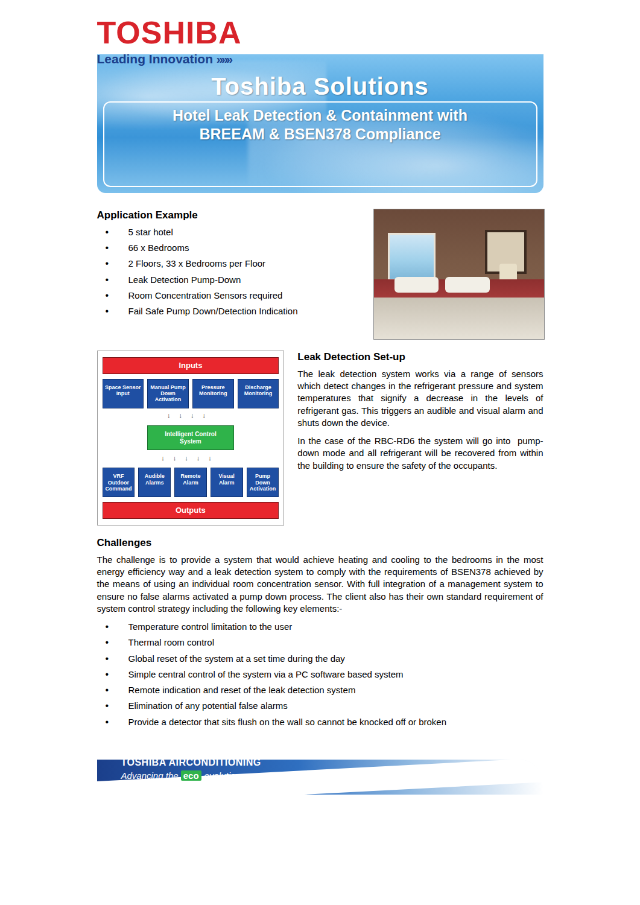TOSHIBA
Leading Innovation »»»
Toshiba Solutions
Hotel Leak Detection & Containment with
BREEAM & BSEN378 Compliance
Application Example
5 star hotel
66 x Bedrooms
2 Floors, 33 x Bedrooms per Floor
Leak Detection Pump-Down
Room Concentration Sensors required
Fail Safe Pump Down/Detection Indication
Inputs
Space Sensor
Input
Manual Pump
Down Activation
Pressure
Monitoring
Discharge
Monitoring
↓↓↓↓
Intelligent Control
System
↓↓↓↓↓
VRF Outdoor
Command
Audible
Alarms
Remote
Alarm
Visual
Alarm
Pump Down
Activation
Outputs
Leak Detection Set-up
The leak detection system works via a range of sensors which detect changes in the refrigerant pressure and system temperatures that signify a decrease in the levels of refrigerant gas. This triggers an audible and visual alarm and shuts down the device.
In the case of the RBC-RD6 the system will go into pump-down mode and all refrigerant will be recovered from within the building to ensure the safety of the occupants.
Challenges
The challenge is to provide a system that would achieve heating and cooling to the bedrooms in the most energy efficiency way and a leak detection system to comply with the requirements of BSEN378 achieved by the means of using an individual room concentration sensor. With full integration of a management system to ensure no false alarms activated a pump down process. The client also has their own standard requirement of system control strategy including the following key elements:-
Temperature control limitation to the user
Thermal room control
Global reset of the system at a set time during the day
Simple central control of the system via a PC software based system
Remote indication and reset of the leak detection system
Elimination of any potential false alarms
Provide a detector that sits flush on the wall so cannot be knocked off or broken
TOSHIBA AIRCONDITIONING
Advancing the eco-evolution